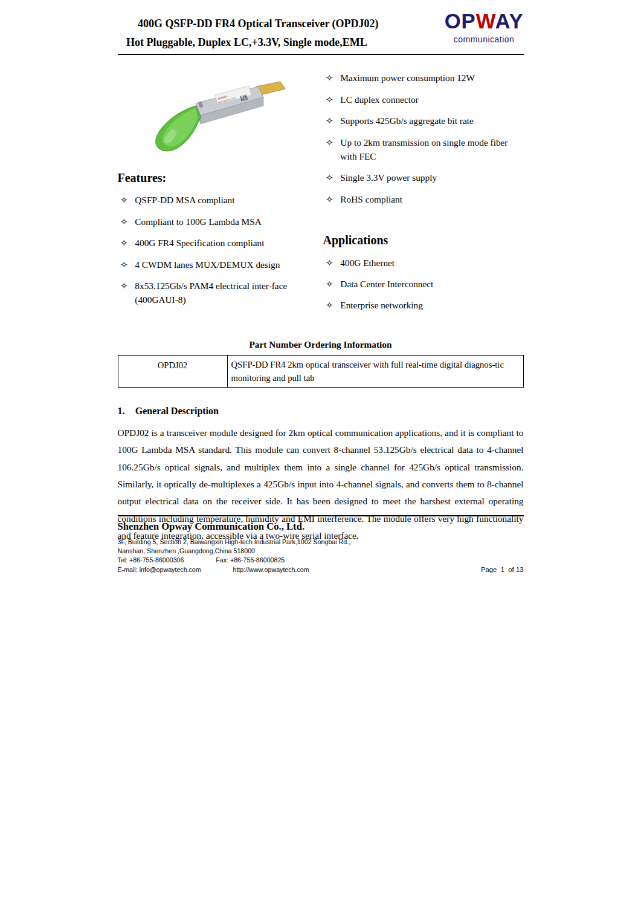OPWAY
communication
400G QSFP-DD FR4 Optical Transceiver (OPDJ02)
Hot Pluggable, Duplex LC,+3.3V, Single mode,EML
OPWAY 400G QSFP-DD FR4
Features:
QSFP-DD MSA compliant
Compliant to 100G Lambda MSA
400G FR4 Specification compliant
4 CWDM lanes MUX/DEMUX design
8x53.125Gb/s PAM4 electrical inter-face (400GAUI-8)
Maximum power consumption 12W
LC duplex connector
Supports 425Gb/s aggregate bit rate
Up to 2km transmission on single mode fiber with FEC
Single 3.3V power supply
RoHS compliant
Applications
400G Ethernet
Data Center Interconnect
Enterprise networking
Part Number Ordering Information
| OPDJ02 | QSFP-DD FR4 2km optical transceiver with full real-time digital diagnos-tic monitoring and pull tab |
1. General Description
OPDJ02 is a transceiver module designed for 2km optical communication applications, and it is compliant to 100G Lambda MSA standard. This module can convert 8-channel 53.125Gb/s electrical data to 4-channel 106.25Gb/s optical signals, and multiplex them into a single channel for 425Gb/s optical transmission. Similarly, it optically de-multiplexes a 425Gb/s input into 4-channel signals, and converts them to 8-channel output electrical data on the receiver side. It has been designed to meet the harshest external operating conditions including temperature, humidity and EMI interference. The module offers very high functionality and feature integration, accessible via a two-wire serial interface.
Shenzhen Opway Communication Co., Ltd.
3F, Building 5, Section 2, Baiwangxin High-tech Industrial Park,1002 Songbai Rd.,
Nanshan, Shenzhen ,Guangdong,China 518000
Tel: +86-755-86000306 Fax: +86-755-86000825
E-mail: info@opwaytech.com http://www.opwaytech.com Page 1 of 13